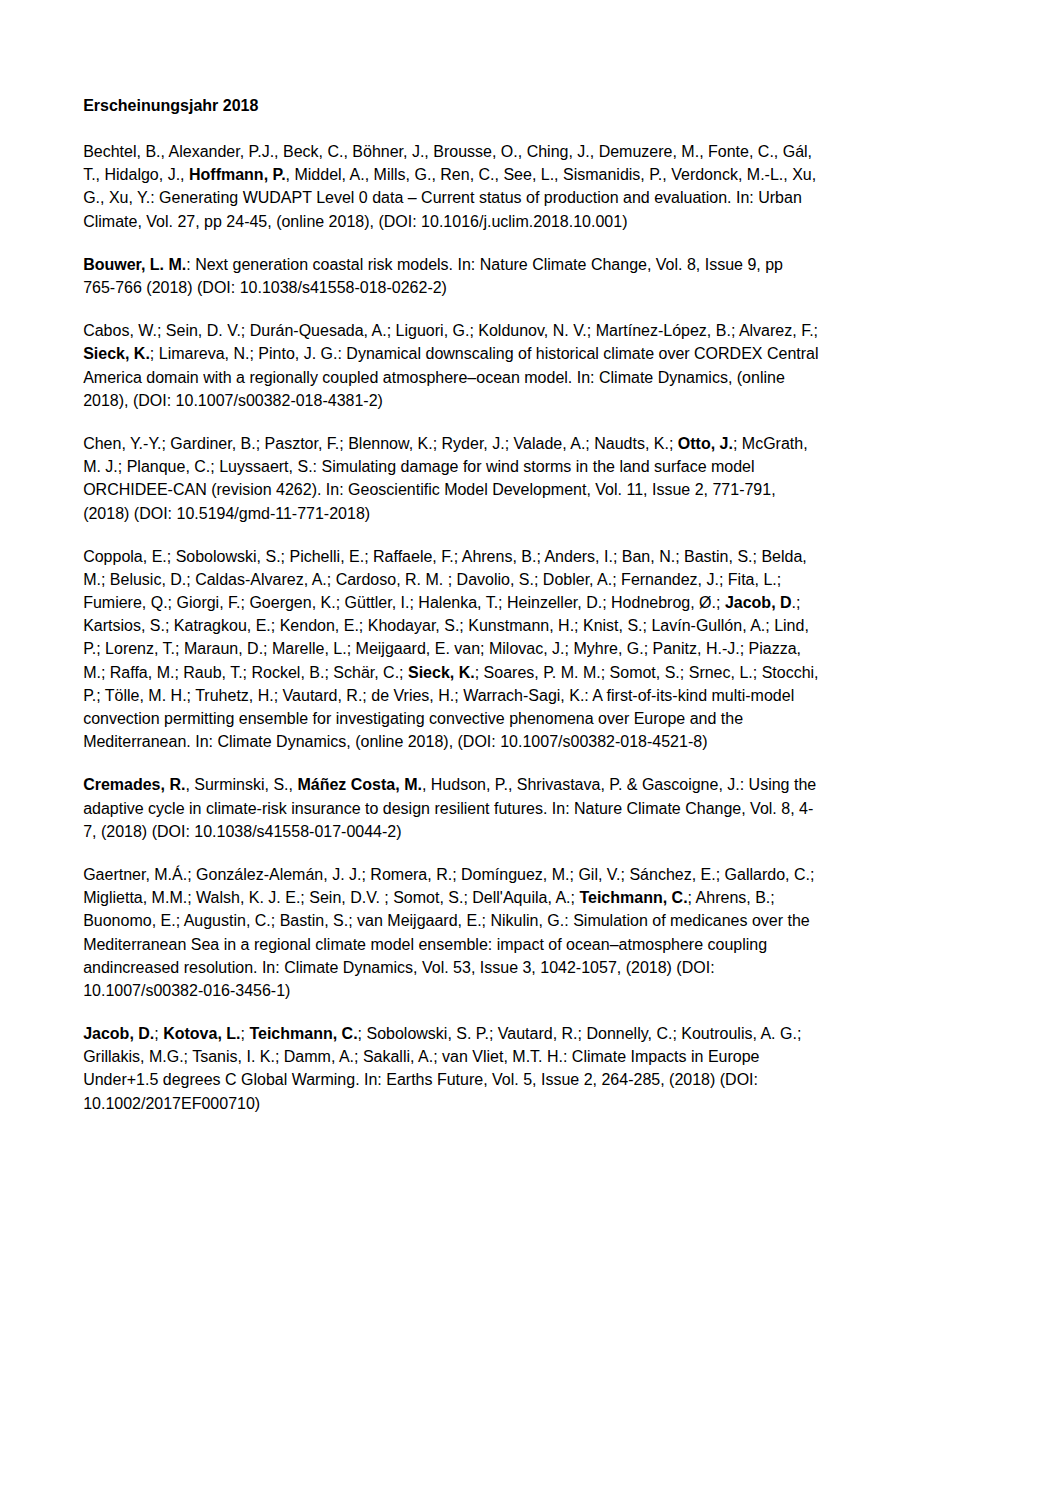Erscheinungsjahr 2018
Bechtel, B., Alexander, P.J., Beck, C., Böhner, J., Brousse, O., Ching, J., Demuzere, M., Fonte, C., Gál, T., Hidalgo, J., Hoffmann, P., Middel, A., Mills, G., Ren, C., See, L., Sismanidis, P., Verdonck, M.-L., Xu, G., Xu, Y.: Generating WUDAPT Level 0 data – Current status of production and evaluation. In: Urban Climate, Vol. 27, pp 24-45, (online 2018), (DOI: 10.1016/j.uclim.2018.10.001)
Bouwer, L. M.: Next generation coastal risk models. In: Nature Climate Change, Vol. 8, Issue 9, pp 765-766 (2018) (DOI: 10.1038/s41558-018-0262-2)
Cabos, W.; Sein, D. V.; Durán-Quesada, A.; Liguori, G.; Koldunov, N. V.; Martínez-López, B.; Alvarez, F.; Sieck, K.; Limareva, N.; Pinto, J. G.: Dynamical downscaling of historical climate over CORDEX Central America domain with a regionally coupled atmosphere–ocean model. In: Climate Dynamics, (online 2018), (DOI: 10.1007/s00382-018-4381-2)
Chen, Y.-Y.; Gardiner, B.; Pasztor, F.; Blennow, K.; Ryder, J.; Valade, A.; Naudts, K.; Otto, J.; McGrath, M. J.; Planque, C.; Luyssaert, S.: Simulating damage for wind storms in the land surface model ORCHIDEE-CAN (revision 4262). In: Geoscientific Model Development, Vol. 11, Issue 2, 771-791, (2018) (DOI: 10.5194/gmd-11-771-2018)
Coppola, E.; Sobolowski, S.; Pichelli, E.; Raffaele, F.; Ahrens, B.; Anders, I.; Ban, N.; Bastin, S.; Belda, M.; Belusic, D.; Caldas-Alvarez, A.; Cardoso, R. M. ; Davolio, S.; Dobler, A.; Fernandez, J.; Fita, L.; Fumiere, Q.; Giorgi, F.; Goergen, K.; Güttler, I.; Halenka, T.; Heinzeller, D.; Hodnebrog, Ø.; Jacob, D.; Kartsios, S.; Katragkou, E.; Kendon, E.; Khodayar, S.; Kunstmann, H.; Knist, S.; Lavín-Gullón, A.; Lind, P.; Lorenz, T.; Maraun, D.; Marelle, L.; Meijgaard, E. van; Milovac, J.; Myhre, G.; Panitz, H.-J.; Piazza, M.; Raffa, M.; Raub, T.; Rockel, B.; Schär, C.; Sieck, K.; Soares, P. M. M.; Somot, S.; Srnec, L.; Stocchi, P.; Tölle, M. H.; Truhetz, H.; Vautard, R.; de Vries, H.; Warrach-Sagi, K.: A first-of-its-kind multi-model convection permitting ensemble for investigating convective phenomena over Europe and the Mediterranean. In: Climate Dynamics, (online 2018), (DOI: 10.1007/s00382-018-4521-8)
Cremades, R., Surminski, S., Máñez Costa, M., Hudson, P., Shrivastava, P. & Gascoigne, J.: Using the adaptive cycle in climate-risk insurance to design resilient futures. In: Nature Climate Change, Vol. 8, 4-7, (2018) (DOI: 10.1038/s41558-017-0044-2)
Gaertner, M.Á.; González-Alemán, J. J.; Romera, R.; Domínguez, M.; Gil, V.; Sánchez, E.; Gallardo, C.; Miglietta, M.M.; Walsh, K. J. E.; Sein, D.V. ; Somot, S.; Dell'Aquila, A.; Teichmann, C.; Ahrens, B.; Buonomo, E.; Augustin, C.; Bastin, S.; van Meijgaard, E.; Nikulin, G.: Simulation of medicanes over the Mediterranean Sea in a regional climate model ensemble: impact of ocean–atmosphere coupling andincreased resolution. In: Climate Dynamics, Vol. 53, Issue 3, 1042-1057, (2018) (DOI: 10.1007/s00382-016-3456-1)
Jacob, D.; Kotova, L.; Teichmann, C.; Sobolowski, S. P.; Vautard, R.; Donnelly, C.; Koutroulis, A. G.; Grillakis, M.G.; Tsanis, I. K.; Damm, A.; Sakalli, A.; van Vliet, M.T. H.: Climate Impacts in Europe Under+1.5 degrees C Global Warming. In: Earths Future, Vol. 5, Issue 2, 264-285, (2018) (DOI: 10.1002/2017EF000710)